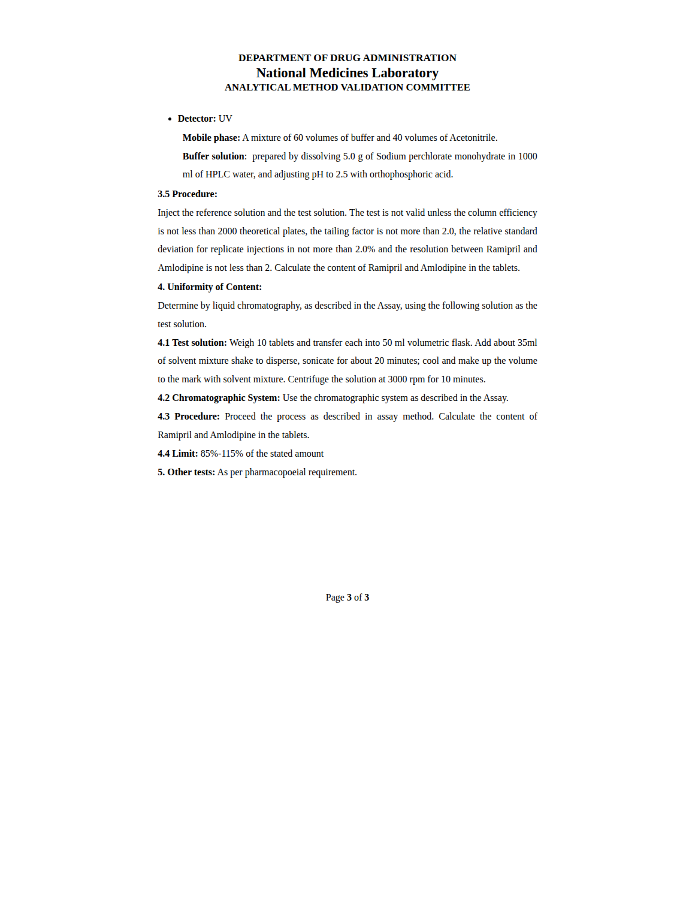DEPARTMENT OF DRUG ADMINISTRATION
National Medicines Laboratory
ANALYTICAL METHOD VALIDATION COMMITTEE
Detector: UV
Mobile phase: A mixture of 60 volumes of buffer and 40 volumes of Acetonitrile.
Buffer solution: prepared by dissolving 5.0 g of Sodium perchlorate monohydrate in 1000 ml of HPLC water, and adjusting pH to 2.5 with orthophosphoric acid.
3.5 Procedure:
Inject the reference solution and the test solution. The test is not valid unless the column efficiency is not less than 2000 theoretical plates, the tailing factor is not more than 2.0, the relative standard deviation for replicate injections in not more than 2.0% and the resolution between Ramipril and Amlodipine is not less than 2. Calculate the content of Ramipril and Amlodipine in the tablets.
4. Uniformity of Content:
Determine by liquid chromatography, as described in the Assay, using the following solution as the test solution.
4.1 Test solution: Weigh 10 tablets and transfer each into 50 ml volumetric flask. Add about 35ml of solvent mixture shake to disperse, sonicate for about 20 minutes; cool and make up the volume to the mark with solvent mixture. Centrifuge the solution at 3000 rpm for 10 minutes.
4.2 Chromatographic System: Use the chromatographic system as described in the Assay.
4.3 Procedure: Proceed the process as described in assay method. Calculate the content of Ramipril and Amlodipine in the tablets.
4.4 Limit: 85%-115% of the stated amount
5. Other tests: As per pharmacopoeial requirement.
Page 3 of 3